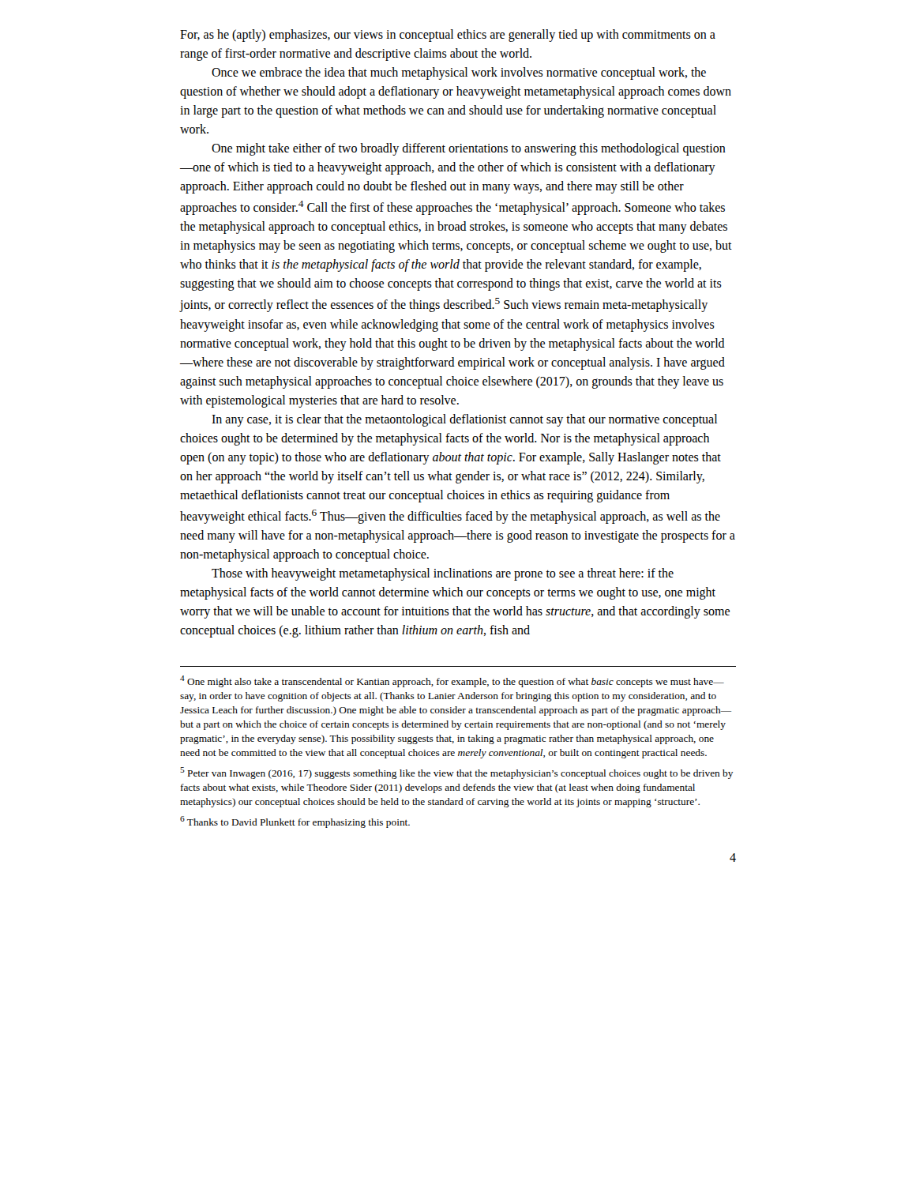For, as he (aptly) emphasizes, our views in conceptual ethics are generally tied up with commitments on a range of first-order normative and descriptive claims about the world.
Once we embrace the idea that much metaphysical work involves normative conceptual work, the question of whether we should adopt a deflationary or heavyweight metametaphysical approach comes down in large part to the question of what methods we can and should use for undertaking normative conceptual work.
One might take either of two broadly different orientations to answering this methodological question—one of which is tied to a heavyweight approach, and the other of which is consistent with a deflationary approach. Either approach could no doubt be fleshed out in many ways, and there may still be other approaches to consider.4 Call the first of these approaches the ‘metaphysical’ approach. Someone who takes the metaphysical approach to conceptual ethics, in broad strokes, is someone who accepts that many debates in metaphysics may be seen as negotiating which terms, concepts, or conceptual scheme we ought to use, but who thinks that it is the metaphysical facts of the world that provide the relevant standard, for example, suggesting that we should aim to choose concepts that correspond to things that exist, carve the world at its joints, or correctly reflect the essences of the things described.5 Such views remain meta-metaphysically heavyweight insofar as, even while acknowledging that some of the central work of metaphysics involves normative conceptual work, they hold that this ought to be driven by the metaphysical facts about the world—where these are not discoverable by straightforward empirical work or conceptual analysis. I have argued against such metaphysical approaches to conceptual choice elsewhere (2017), on grounds that they leave us with epistemological mysteries that are hard to resolve.
In any case, it is clear that the metaontological deflationist cannot say that our normative conceptual choices ought to be determined by the metaphysical facts of the world. Nor is the metaphysical approach open (on any topic) to those who are deflationary about that topic. For example, Sally Haslanger notes that on her approach “the world by itself can’t tell us what gender is, or what race is” (2012, 224). Similarly, metaethical deflationists cannot treat our conceptual choices in ethics as requiring guidance from heavyweight ethical facts.6 Thus—given the difficulties faced by the metaphysical approach, as well as the need many will have for a non-metaphysical approach—there is good reason to investigate the prospects for a non-metaphysical approach to conceptual choice.
Those with heavyweight metametaphysical inclinations are prone to see a threat here: if the metaphysical facts of the world cannot determine which our concepts or terms we ought to use, one might worry that we will be unable to account for intuitions that the world has structure, and that accordingly some conceptual choices (e.g. lithium rather than lithium on earth, fish and
4 One might also take a transcendental or Kantian approach, for example, to the question of what basic concepts we must have—say, in order to have cognition of objects at all. (Thanks to Lanier Anderson for bringing this option to my consideration, and to Jessica Leach for further discussion.) One might be able to consider a transcendental approach as part of the pragmatic approach—but a part on which the choice of certain concepts is determined by certain requirements that are non-optional (and so not ‘merely pragmatic’, in the everyday sense). This possibility suggests that, in taking a pragmatic rather than metaphysical approach, one need not be committed to the view that all conceptual choices are merely conventional, or built on contingent practical needs.
5 Peter van Inwagen (2016, 17) suggests something like the view that the metaphysician’s conceptual choices ought to be driven by facts about what exists, while Theodore Sider (2011) develops and defends the view that (at least when doing fundamental metaphysics) our conceptual choices should be held to the standard of carving the world at its joints or mapping ‘structure’.
6 Thanks to David Plunkett for emphasizing this point.
4